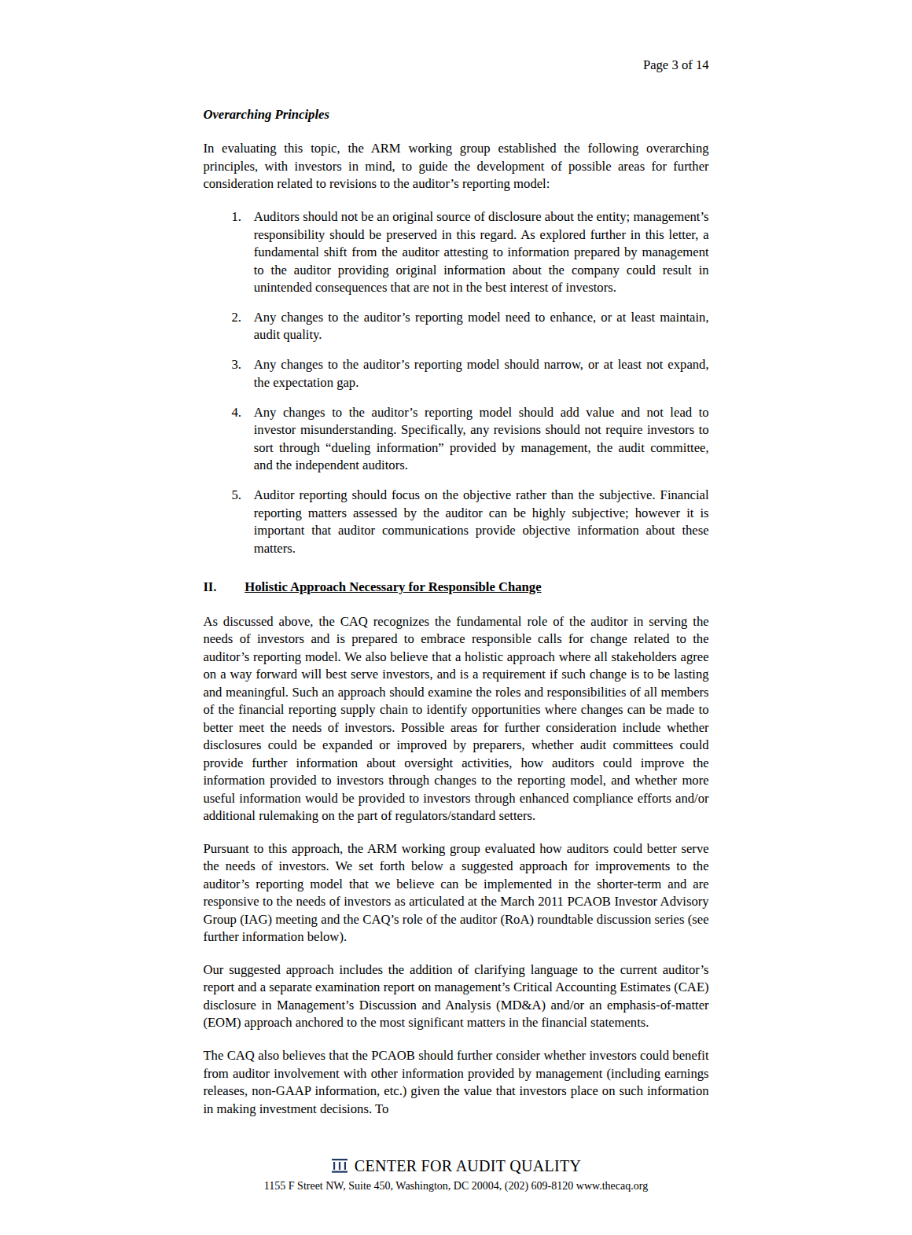Page 3 of 14
Overarching Principles
In evaluating this topic, the ARM working group established the following overarching principles, with investors in mind, to guide the development of possible areas for further consideration related to revisions to the auditor’s reporting model:
Auditors should not be an original source of disclosure about the entity; management’s responsibility should be preserved in this regard. As explored further in this letter, a fundamental shift from the auditor attesting to information prepared by management to the auditor providing original information about the company could result in unintended consequences that are not in the best interest of investors.
Any changes to the auditor’s reporting model need to enhance, or at least maintain, audit quality.
Any changes to the auditor’s reporting model should narrow, or at least not expand, the expectation gap.
Any changes to the auditor’s reporting model should add value and not lead to investor misunderstanding. Specifically, any revisions should not require investors to sort through “dueling information” provided by management, the audit committee, and the independent auditors.
Auditor reporting should focus on the objective rather than the subjective. Financial reporting matters assessed by the auditor can be highly subjective; however it is important that auditor communications provide objective information about these matters.
II. Holistic Approach Necessary for Responsible Change
As discussed above, the CAQ recognizes the fundamental role of the auditor in serving the needs of investors and is prepared to embrace responsible calls for change related to the auditor’s reporting model. We also believe that a holistic approach where all stakeholders agree on a way forward will best serve investors, and is a requirement if such change is to be lasting and meaningful. Such an approach should examine the roles and responsibilities of all members of the financial reporting supply chain to identify opportunities where changes can be made to better meet the needs of investors. Possible areas for further consideration include whether disclosures could be expanded or improved by preparers, whether audit committees could provide further information about oversight activities, how auditors could improve the information provided to investors through changes to the reporting model, and whether more useful information would be provided to investors through enhanced compliance efforts and/or additional rulemaking on the part of regulators/standard setters.
Pursuant to this approach, the ARM working group evaluated how auditors could better serve the needs of investors. We set forth below a suggested approach for improvements to the auditor’s reporting model that we believe can be implemented in the shorter-term and are responsive to the needs of investors as articulated at the March 2011 PCAOB Investor Advisory Group (IAG) meeting and the CAQ’s role of the auditor (RoA) roundtable discussion series (see further information below).
Our suggested approach includes the addition of clarifying language to the current auditor’s report and a separate examination report on management’s Critical Accounting Estimates (CAE) disclosure in Management’s Discussion and Analysis (MD&A) and/or an emphasis-of-matter (EOM) approach anchored to the most significant matters in the financial statements.
The CAQ also believes that the PCAOB should further consider whether investors could benefit from auditor involvement with other information provided by management (including earnings releases, non-GAAP information, etc.) given the value that investors place on such information in making investment decisions. To
CENTER FOR AUDIT QUALITY
1155 F Street NW, Suite 450, Washington, DC 20004, (202) 609-8120 www.thecaq.org